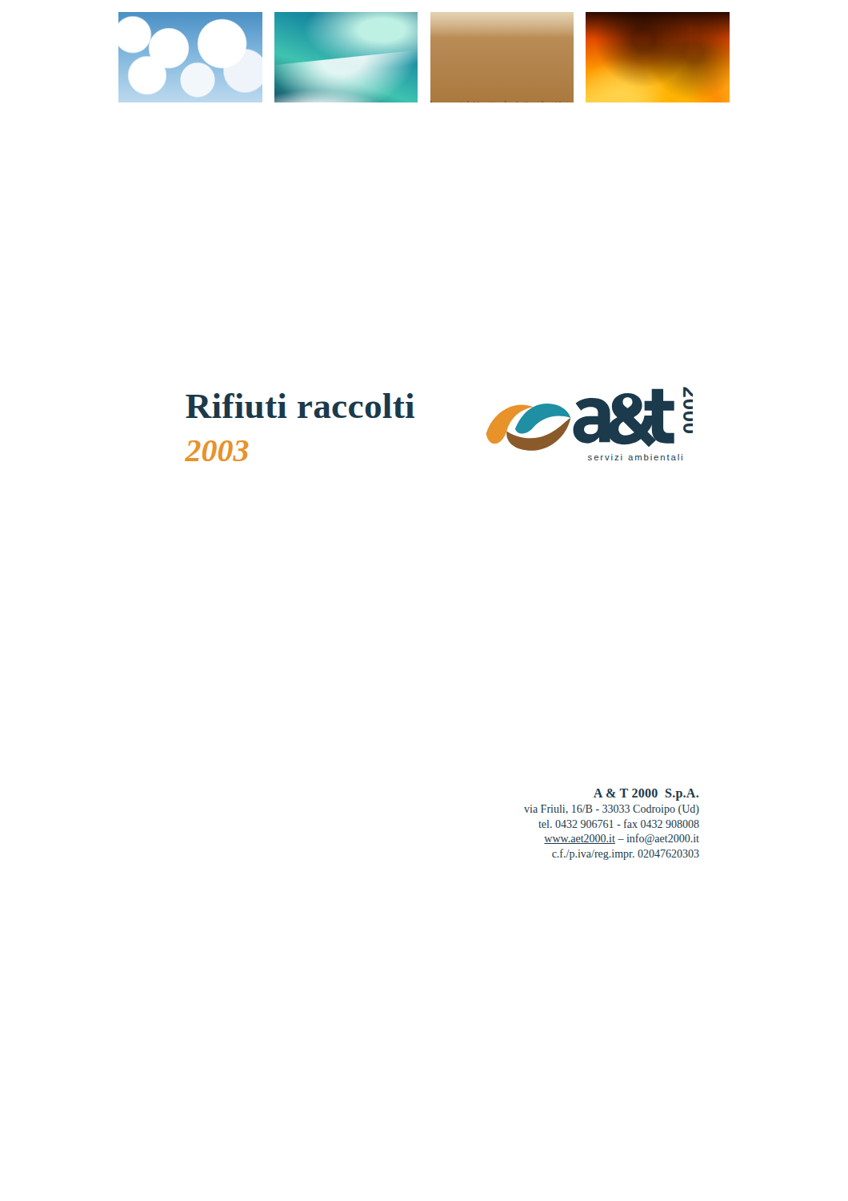Rifiuti raccolti
2003
2000 servizi ambientali
A & T 2000 S.p.A.
via Friuli, 16/B - 33033 Codroipo (Ud)
tel. 0432 906761 - fax 0432 908008
www.aet2000.it – info@aet2000.it
c.f./p.iva/reg.impr. 02047620303